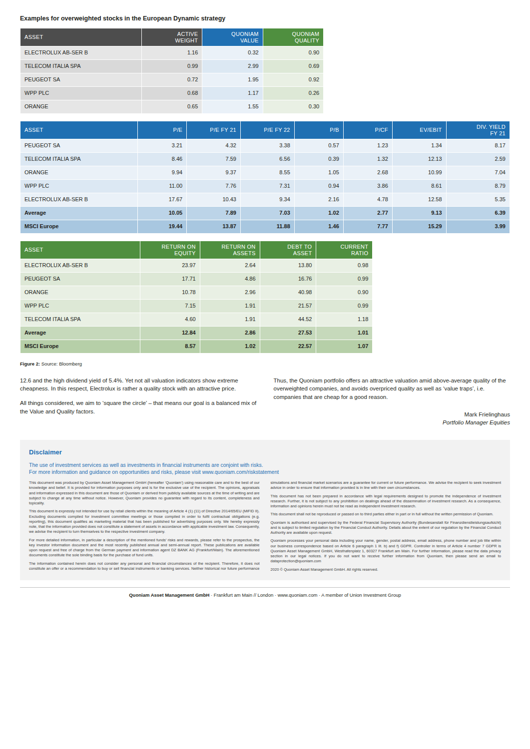Examples for overweighted stocks in the European Dynamic strategy
| Asset | Active weight | Quoniam value | Quoniam quality |
| --- | --- | --- | --- |
| ELECTROLUX AB-SER B | 1.16 | 0.32 | 0.90 |
| TELECOM ITALIA SPA | 0.99 | 2.99 | 0.69 |
| PEUGEOT SA | 0.72 | 1.95 | 0.92 |
| WPP PLC | 0.68 | 1.17 | 0.26 |
| ORANGE | 0.65 | 1.55 | 0.30 |
| Asset | P/E | P/E FY 21 | P/E FY 22 | P/B | P/CF | EV/EBIT | Div. yield FY 21 |
| --- | --- | --- | --- | --- | --- | --- | --- |
| PEUGEOT SA | 3.21 | 4.32 | 3.38 | 0.57 | 1.23 | 1.34 | 8.17 |
| TELECOM ITALIA SPA | 8.46 | 7.59 | 6.56 | 0.39 | 1.32 | 12.13 | 2.59 |
| ORANGE | 9.94 | 9.37 | 8.55 | 1.05 | 2.68 | 10.99 | 7.04 |
| WPP PLC | 11.00 | 7.76 | 7.31 | 0.94 | 3.86 | 8.61 | 8.79 |
| ELECTROLUX AB-SER B | 17.67 | 10.43 | 9.34 | 2.16 | 4.78 | 12.58 | 5.35 |
| Average | 10.05 | 7.89 | 7.03 | 1.02 | 2.77 | 9.13 | 6.39 |
| MSCI Europe | 19.44 | 13.87 | 11.88 | 1.46 | 7.77 | 15.29 | 3.99 |
| Asset | Return on equity | Return on assets | Debt to asset | Current ratio |
| --- | --- | --- | --- | --- |
| ELECTROLUX AB-SER B | 23.97 | 2.64 | 13.80 | 0.98 |
| PEUGEOT SA | 17.71 | 4.86 | 16.76 | 0.99 |
| ORANGE | 10.78 | 2.96 | 40.98 | 0.90 |
| WPP PLC | 7.15 | 1.91 | 21.57 | 0.99 |
| TELECOM ITALIA SPA | 4.60 | 1.91 | 44.52 | 1.18 |
| Average | 12.84 | 2.86 | 27.53 | 1.01 |
| MSCI Europe | 8.57 | 1.02 | 22.57 | 1.07 |
Figure 2: Source: Bloomberg
12.6 and the high dividend yield of 5.4%. Yet not all valuation indicators show extreme cheapness. In this respect, Electrolux is rather a quality stock with an attractive price.
All things considered, we aim to ‘square the circle’ – that means our goal is a balanced mix of the Value and Quality factors.
Thus, the Quoniam portfolio offers an attractive valuation amid above-average quality of the overweighted companies, and avoids overpriced quality as well as ‘value traps’, i.e. companies that are cheap for a good reason.
Mark Frielinghaus Portfolio Manager Equities
Disclaimer
The use of investment services as well as investments in financial instruments are conjoint with risks.
For more information and guidance on opportunities and risks, please visit www.quoniam.com/riskstatement
This document was produced by Quoniam Asset Management GmbH (hereafter ‘Quoniam’) using reasonable care and to the best of our knowledge and belief. It is provided for information purposes only and is for the exclusive use of the recipient. The opinions, appraisals and information expressed in this document are those of Quoniam or derived from publicly available sources at the time of writing and are subject to change at any time without notice. However, Quoniam provides no guarantee with regard to its content, completeness and topicality.
This document is expressly not intended for use by retail clients within the meaning of Article 4 (1) (11) of Directive 2014/65/EU (MiFID II). Excluding documents compiled for investment committee meetings or those compiled in order to fulfil contractual obligations (e.g. reporting), this document qualifies as marketing material that has been published for advertising purposes only. We hereby expressly note, that the information provided does not constitute a statement of assets in accordance with applicable investment law. Consequently, we advise the recipient to turn themselves to the respective investment company.
For more detailed information, in particular a description of the mentioned funds’ risks and rewards, please refer to the prospectus, the key investor information document and the most recently published annual and semi-annual report. These publications are available upon request and free of charge from the German payment and information agent DZ BANK AG (Frankfurt/Main). The aforementioned documents constitute the sole binding basis for the purchase of fund units.
The information contained herein does not consider any personal and financial circumstances of the recipient. Therefore, it does not constitute an offer or a recommendation to buy or sell financial instruments or banking services. Neither historical nor future performance simulations and financial market scenarios are a guarantee for current or future performance. We advise the recipient to seek investment advice in order to ensure that information provided is in line with their own circumstances.
This document has not been prepared in accordance with legal requirements designed to promote the independence of investment research. Further, it is not subject to any prohibition on dealings ahead of the dissemination of investment research. As a consequence, information and opinions herein must not be read as independent investment research.
This document shall not be reproduced or passed on to third parties either in part or in full without the written permission of Quoniam.
Quoniam is authorised and supervised by the Federal Financial Supervisory Authority (Bundesanstalt für Finanzdienstleistungsaufsicht) and is subject to limited regulation by the Financial Conduct Authority. Details about the extent of our regulation by the Financial Conduct Authority are available upon request.
Quoniam processes your personal data including your name, gender, postal address, email address, phone number and job title within our business correspondence based on Article 6 paragraph 1 lit. b) and f) GDPR. Controller in terms of Article 4 number 7 GDPR is Quoniam Asset Management GmbH, Westhafenplatz 1, 60327 Frankfurt am Main. For further information, please read the data privacy section in our legal notices. If you do not want to receive further information from Quoniam, then please send an email to dataprotection@quoniam.com
2020 © Quoniam Asset Management GmbH. All rights reserved.
Quoniam Asset Management GmbH · Frankfurt am Main // London · www.quoniam.com · A member of Union Investment Group